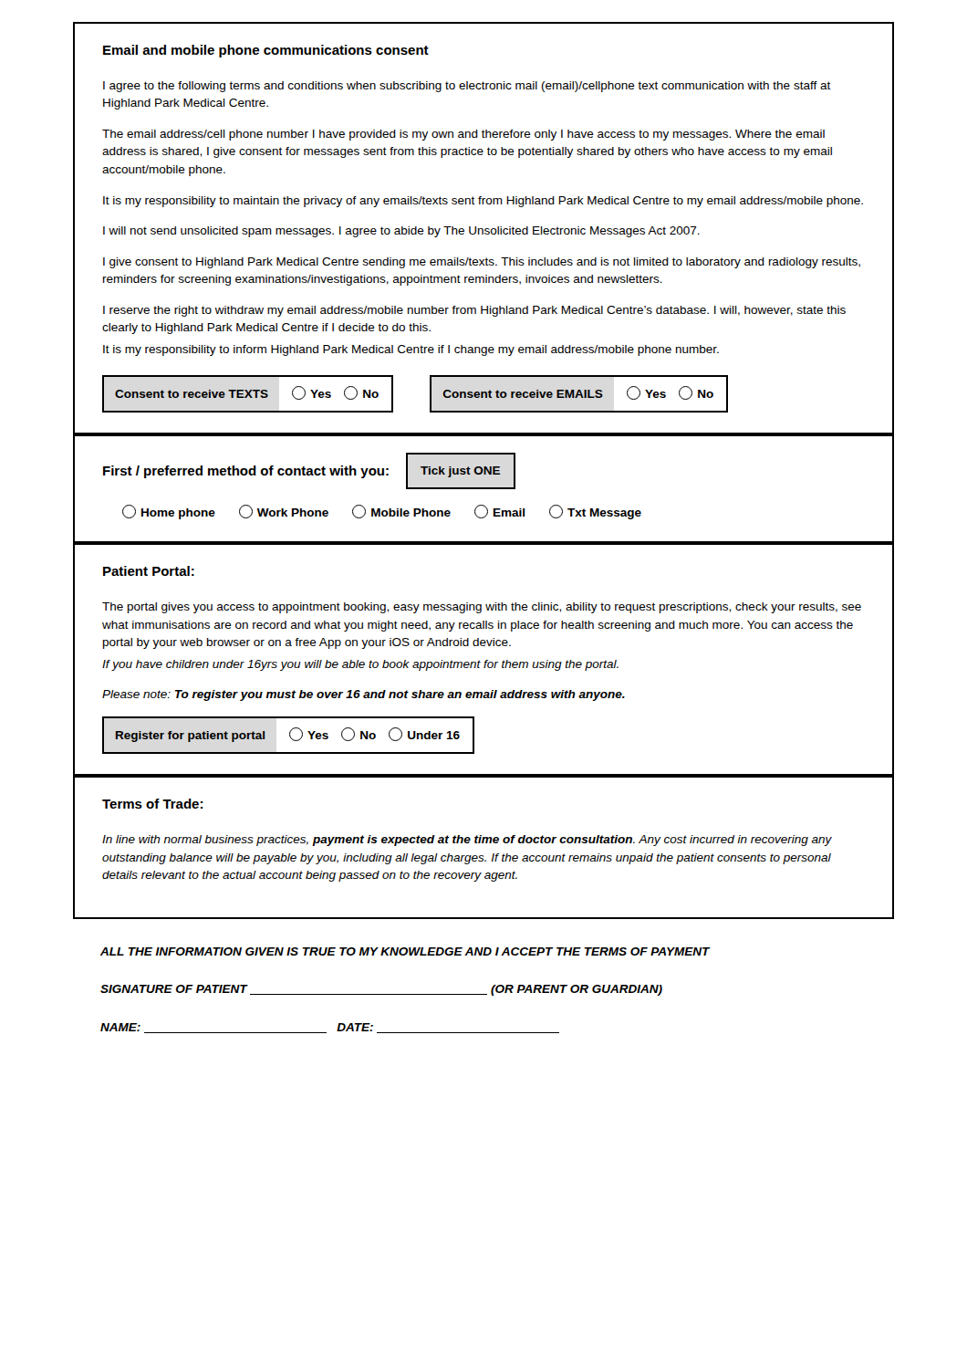Email and mobile phone communications consent
I agree to the following terms and conditions when subscribing to electronic mail (email)/cellphone text communication with the staff at Highland Park Medical Centre.
The email address/cell phone number I have provided is my own and therefore only I have access to my messages. Where the email address is shared, I give consent for messages sent from this practice to be potentially shared by others who have access to my email account/mobile phone.
It is my responsibility to maintain the privacy of any emails/texts sent from Highland Park Medical Centre to my email address/mobile phone.
I will not send unsolicited spam messages. I agree to abide by The Unsolicited Electronic Messages Act 2007.
I give consent to Highland Park Medical Centre sending me emails/texts. This includes and is not limited to laboratory and radiology results, reminders for screening examinations/investigations, appointment reminders, invoices and newsletters.
I reserve the right to withdraw my email address/mobile number from Highland Park Medical Centre’s database. I will, however, state this clearly to Highland Park Medical Centre if I decide to do this.
It is my responsibility to inform Highland Park Medical Centre if I change my email address/mobile phone number.
Consent to receive TEXTS
Yes No
Consent to receive EMAILS
Yes No
First / preferred method of contact with you:
Tick just ONE
Home phone Work Phone Mobile Phone Email Txt Message
Patient Portal:
The portal gives you access to appointment booking, easy messaging with the clinic, ability to request prescriptions, check your results, see what immunisations are on record and what you might need, any recalls in place for health screening and much more. You can access the portal by your web browser or on a free App on your iOS or Android device.
If you have children under 16yrs you will be able to book appointment for them using the portal.
Please note: To register you must be over 16 and not share an email address with anyone.
Register for patient portal
Yes No Under 16
Terms of Trade:
In line with normal business practices, payment is expected at the time of doctor consultation. Any cost incurred in recovering any outstanding balance will be payable by you, including all legal charges. If the account remains unpaid the patient consents to personal details relevant to the actual account being passed on to the recovery agent.
ALL THE INFORMATION GIVEN IS TRUE TO MY KNOWLEDGE AND I ACCEPT THE TERMS OF PAYMENT
SIGNATURE OF PATIENT (OR PARENT OR GUARDIAN)
NAME: DATE: